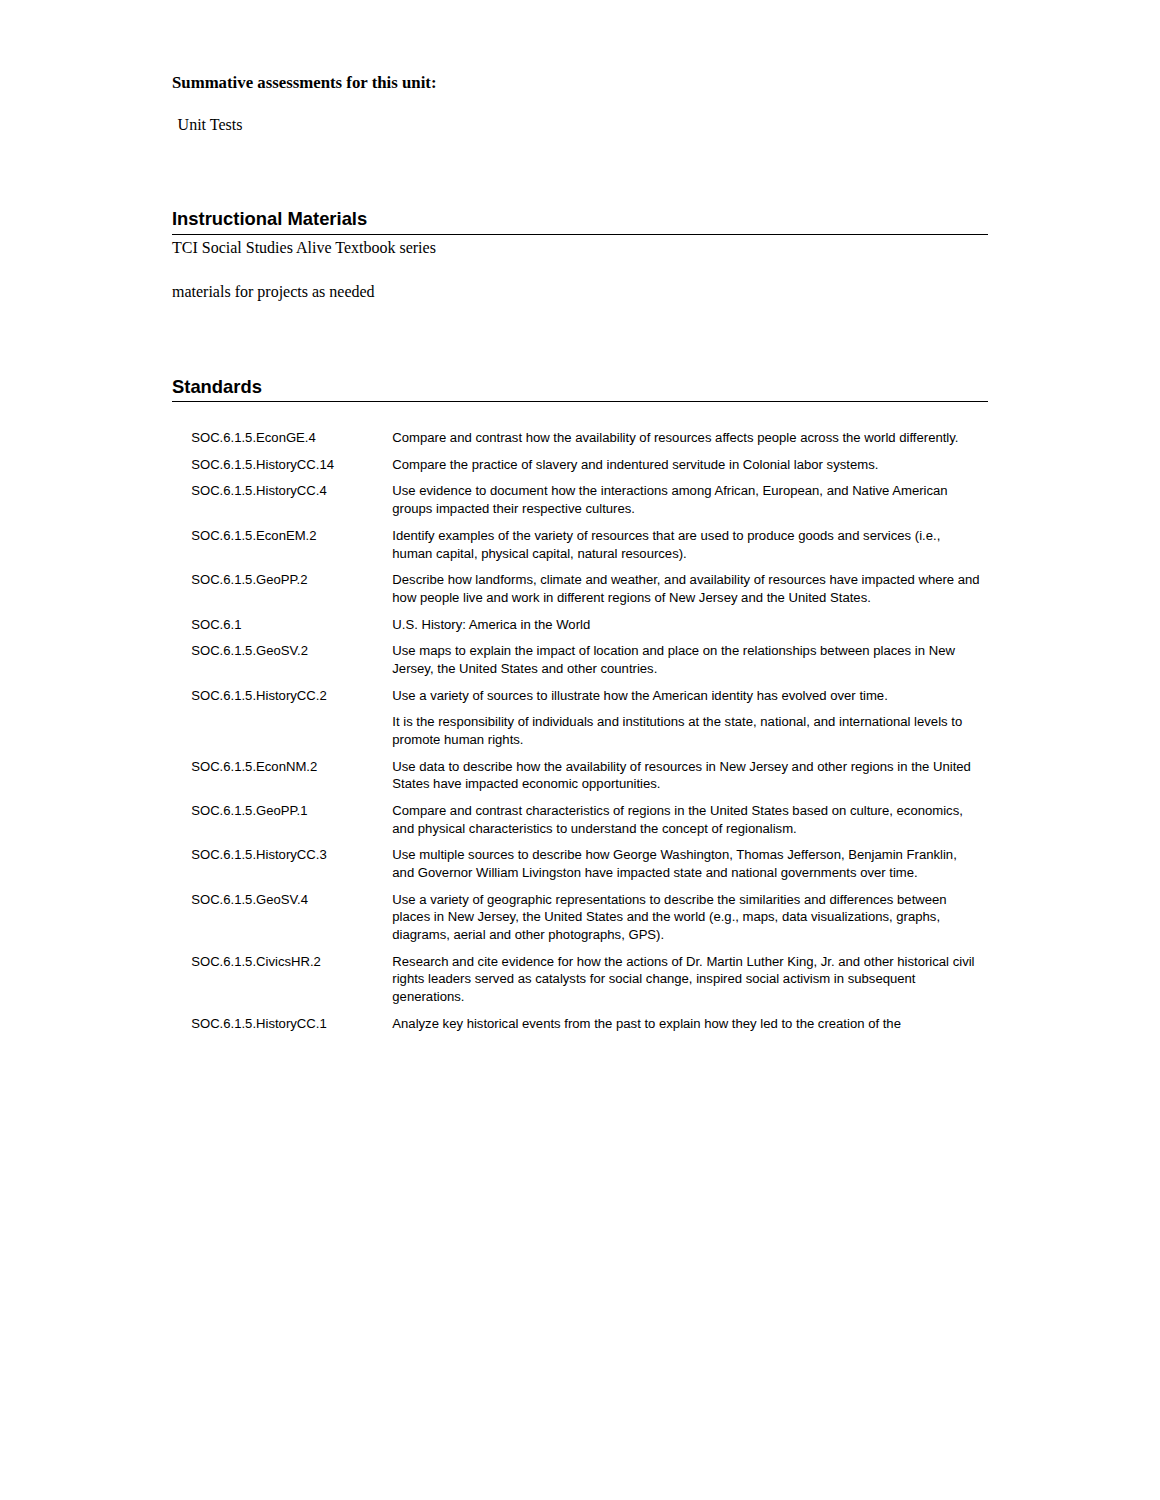Summative assessments for this unit:
Unit Tests
Instructional Materials
TCI Social Studies Alive Textbook series
materials for projects as needed
Standards
| SOC.6.1.5.EconGE.4 | Compare and contrast how the availability of resources affects people across the world differently. |
| SOC.6.1.5.HistoryCC.14 | Compare the practice of slavery and indentured servitude in Colonial labor systems. |
| SOC.6.1.5.HistoryCC.4 | Use evidence to document how the interactions among African, European, and Native American groups impacted their respective cultures. |
| SOC.6.1.5.EconEM.2 | Identify examples of the variety of resources that are used to produce goods and services (i.e., human capital, physical capital, natural resources). |
| SOC.6.1.5.GeoPP.2 | Describe how landforms, climate and weather, and availability of resources have impacted where and how people live and work in different regions of New Jersey and the United States. |
| SOC.6.1 | U.S. History: America in the World |
| SOC.6.1.5.GeoSV.2 | Use maps to explain the impact of location and place on the relationships between places in New Jersey, the United States and other countries. |
| SOC.6.1.5.HistoryCC.2 | Use a variety of sources to illustrate how the American identity has evolved over time. It is the responsibility of individuals and institutions at the state, national, and international levels to promote human rights. |
| SOC.6.1.5.EconNM.2 | Use data to describe how the availability of resources in New Jersey and other regions in the United States have impacted economic opportunities. |
| SOC.6.1.5.GeoPP.1 | Compare and contrast characteristics of regions in the United States based on culture, economics, and physical characteristics to understand the concept of regionalism. |
| SOC.6.1.5.HistoryCC.3 | Use multiple sources to describe how George Washington, Thomas Jefferson, Benjamin Franklin, and Governor William Livingston have impacted state and national governments over time. |
| SOC.6.1.5.GeoSV.4 | Use a variety of geographic representations to describe the similarities and differences between places in New Jersey, the United States and the world (e.g., maps, data visualizations, graphs, diagrams, aerial and other photographs, GPS). |
| SOC.6.1.5.CivicsHR.2 | Research and cite evidence for how the actions of Dr. Martin Luther King, Jr. and other historical civil rights leaders served as catalysts for social change, inspired social activism in subsequent generations. |
| SOC.6.1.5.HistoryCC.1 | Analyze key historical events from the past to explain how they led to the creation of the |